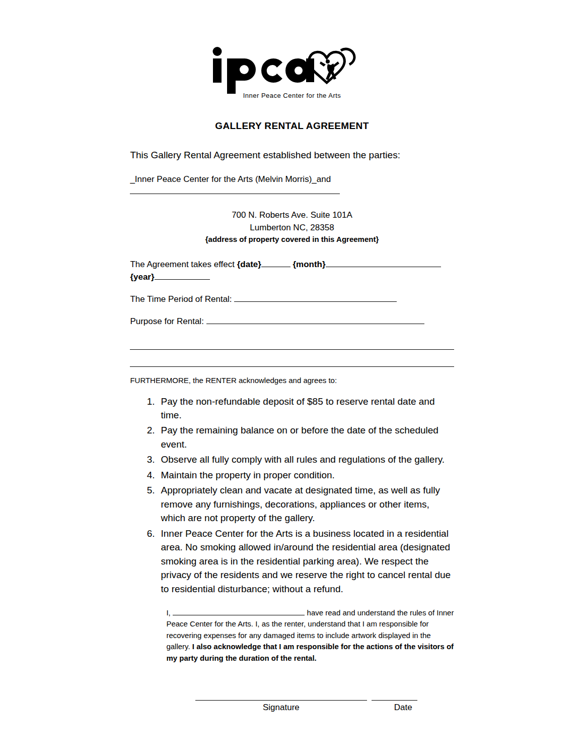ipca — Inner Peace Center for the Arts Inner Peace Center for the Arts
GALLERY RENTAL AGREEMENT
This Gallery Rental Agreement established between the parties:
_Inner Peace Center for the Arts (Melvin Morris)_and
700 N. Roberts Ave. Suite 101A Lumberton NC, 28358 {address of property covered in this Agreement}
The Agreement takes effect {date} {month} {year}
The Time Period of Rental:
Purpose for Rental:
FURTHERMORE, the RENTER acknowledges and agrees to:
Pay the non-refundable deposit of $85 to reserve rental date and time.
Pay the remaining balance on or before the date of the scheduled event.
Observe all fully comply with all rules and regulations of the gallery.
Maintain the property in proper condition.
Appropriately clean and vacate at designated time, as well as fully remove any furnishings, decorations, appliances or other items, which are not property of the gallery.
Inner Peace Center for the Arts is a business located in a residential area. No smoking allowed in/around the residential area (designated smoking area is in the residential parking area). We respect the privacy of the residents and we reserve the right to cancel rental due to residential disturbance; without a refund.
I, have read and understand the rules of Inner Peace Center for the Arts. I, as the renter, understand that I am responsible for recovering expenses for any damaged items to include artwork displayed in the gallery. I also acknowledge that I am responsible for the actions of the visitors of my party during the duration of the rental.
Signature Date